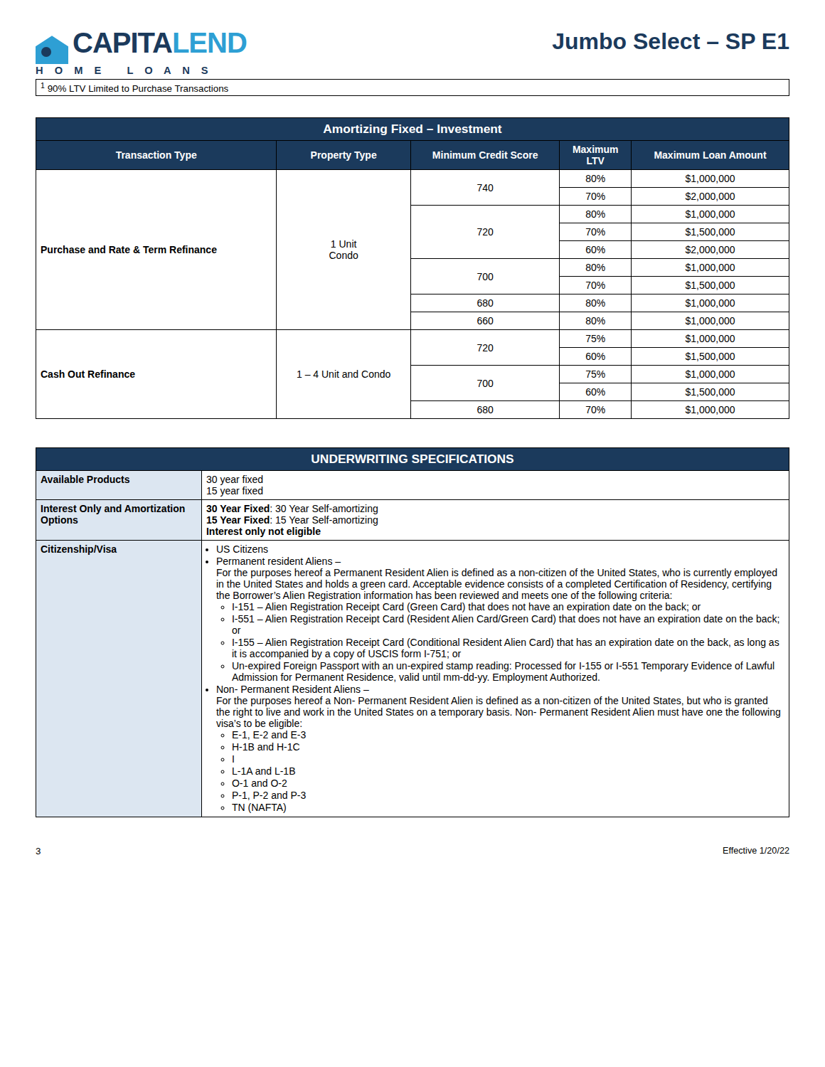CAPITA LEND
H O M E L O A N S
Jumbo Select – SP E1
1 90% LTV Limited to Purchase Transactions
| Amortizing Fixed – Investment |
| Transaction Type | Property Type | Minimum Credit Score | Maximum LTV | Maximum Loan Amount |
| Purchase and Rate & Term Refinance | 1 Unit Condo | 740 | 80% | $1,000,000 |
| 70% | $2,000,000 |
| 720 | 80% | $1,000,000 |
| 70% | $1,500,000 |
| 60% | $2,000,000 |
| 700 | 80% | $1,000,000 |
| 70% | $1,500,000 |
| 680 | 80% | $1,000,000 |
| 660 | 80% | $1,000,000 |
| Cash Out Refinance | 1 – 4 Unit and Condo | 720 | 75% | $1,000,000 |
| 60% | $1,500,000 |
| 700 | 75% | $1,000,000 |
| 60% | $1,500,000 |
| 680 | 70% | $1,000,000 |
| UNDERWRITING SPECIFICATIONS |
| Available Products | 30 year fixed 15 year fixed |
| Interest Only and Amortization Options | 30 Year Fixed : 30 Year Self-amortizing 15 Year Fixed : 15 Year Self-amortizing Interest only not eligible |
| Citizenship/Visa | US Citizens Permanent resident Aliens – For the purposes hereof a Permanent Resident Alien is defined as a non-citizen of the United States, who is currently employed in the United States and holds a green card. Acceptable evidence consists of a completed Certification of Residency, certifying the Borrower’s Alien Registration information has been reviewed and meets one of the following criteria: I-151 – Alien Registration Receipt Card (Green Card) that does not have an expiration date on the back; or I-551 – Alien Registration Receipt Card (Resident Alien Card/Green Card) that does not have an expiration date on the back; or I-155 – Alien Registration Receipt Card (Conditional Resident Alien Card) that has an expiration date on the back, as long as it is accompanied by a copy of USCIS form I-751; or Un-expired Foreign Passport with an un-expired stamp reading: Processed for I-155 or I-551 Temporary Evidence of Lawful Admission for Permanent Residence, valid until mm-dd-yy. Employment Authorized. Non- Permanent Resident Aliens – For the purposes hereof a Non- Permanent Resident Alien is defined as a non-citizen of the United States, but who is granted the right to live and work in the United States on a temporary basis. Non- Permanent Resident Alien must have one the following visa’s to be eligible: E-1, E-2 and E-3 H-1B and H-1C I L-1A and L-1B O-1 and O-2 P-1, P-2 and P-3 TN (NAFTA) |
3
Effective 1/20/22